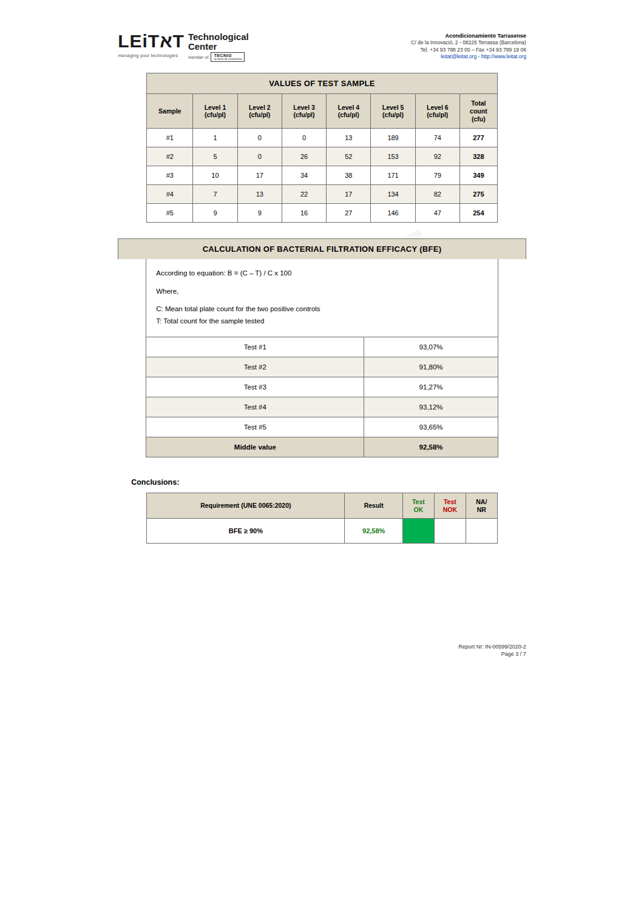LEITAT
LEiTאT
managing your technologies
Technological
Center
member of TECNIOla xarxa de competitiva
Acondicionamiento Tarrasense
C/ de la Innovació, 2 - 08225 Terrassa (Barcelona)
Tel. +34 93 788 23 00 – Fax +34 93 789 19 06
leitat@leitat.org - http://www.leitat.org
VALUES OF TEST SAMPLE
| Sample | Level 1 (cfu/pl) | Level 2 (cfu/pl) | Level 3 (cfu/pl) | Level 4 (cfu/pl) | Level 5 (cfu/pl) | Level 6 (cfu/pl) | Total count (cfu) |
| --- | --- | --- | --- | --- | --- | --- | --- |
| #1 | 1 | 0 | 0 | 13 | 189 | 74 | 277 |
| #2 | 5 | 0 | 26 | 52 | 153 | 92 | 328 |
| #3 | 10 | 17 | 34 | 38 | 171 | 79 | 349 |
| #4 | 7 | 13 | 22 | 17 | 134 | 82 | 275 |
| #5 | 9 | 9 | 16 | 27 | 146 | 47 | 254 |
CALCULATION OF BACTERIAL FILTRATION EFFICACY (BFE)
According to equation: B = (C – T) / C x 100
Where,
C: Mean total plate count for the two positive controls
T: Total count for the sample tested
| Test #1 | 93,07% |
| Test #2 | 91,80% |
| Test #3 | 91,27% |
| Test #4 | 93,12% |
| Test #5 | 93,65% |
| Middle value | 92,58% |
Conclusions:
| Requirement (UNE 0065:2020) | Result | Test OK | Test NOK | NA/ NR |
| --- | --- | --- | --- | --- |
| BFE ≥ 90% | 92,58% | | | |
Report Nr: IN-00599/2020-2
Page 3 / 7